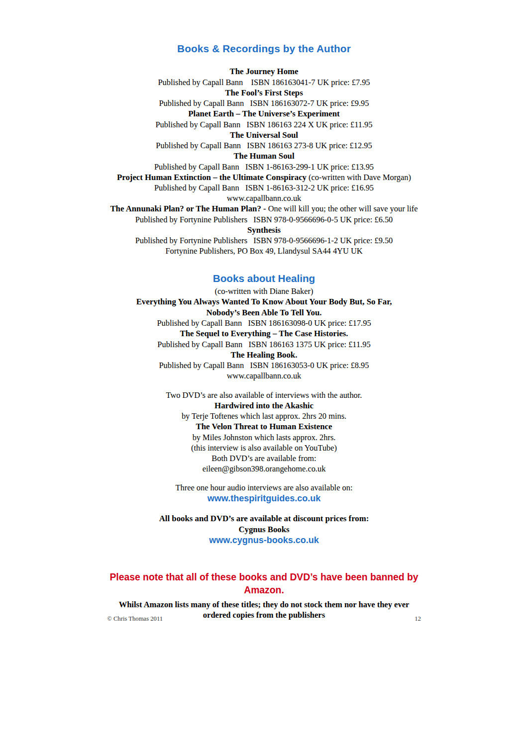Books & Recordings by the Author
The Journey Home
Published by Capall Bann ISBN 186163041-7 UK price: £7.95
The Fool’s First Steps
Published by Capall Bann ISBN 186163072-7 UK price: £9.95
Planet Earth – The Universe’s Experiment
Published by Capall Bann ISBN 186163 224 X UK price: £11.95
The Universal Soul
Published by Capall Bann ISBN 186163 273-8 UK price: £12.95
The Human Soul
Published by Capall Bann ISBN 1-86163-299-1 UK price: £13.95
Project Human Extinction – the Ultimate Conspiracy (co-written with Dave Morgan)
Published by Capall Bann ISBN 1-86163-312-2 UK price: £16.95
www.capallbann.co.uk
The Annunaki Plan? or The Human Plan? - One will kill you; the other will save your life
Published by Fortynine Publishers ISBN 978-0-9566696-0-5 UK price: £6.50
Synthesis
Published by Fortynine Publishers ISBN 978-0-9566696-1-2 UK price: £9.50
Fortynine Publishers, PO Box 49, Llandysul SA44 4YU UK
Books about Healing
(co-written with Diane Baker)
Everything You Always Wanted To Know About Your Body But, So Far,
Nobody’s Been Able To Tell You.
Published by Capall Bann ISBN 186163098-0 UK price: £17.95
The Sequel to Everything – The Case Histories.
Published by Capall Bann ISBN 186163 1375 UK price: £11.95
The Healing Book.
Published by Capall Bann ISBN 186163053-0 UK price: £8.95
www.capallbann.co.uk
Two DVD’s are also available of interviews with the author.
Hardwired into the Akashic
by Terje Toftenes which last approx. 2hrs 20 mins.
The Velon Threat to Human Existence
by Miles Johnston which lasts approx. 2hrs.
(this interview is also available on YouTube)
Both DVD’s are available from:
eileen@gibson398.orangehome.co.uk
Three one hour audio interviews are also available on:
www.thespiritguides.co.uk
All books and DVD’s are available at discount prices from:
Cygnus Books
www.cygnus-books.co.uk
Please note that all of these books and DVD’s have been banned by Amazon.
Whilst Amazon lists many of these titles; they do not stock them nor have they ever ordered copies from the publishers
© Chris Thomas 2011 12